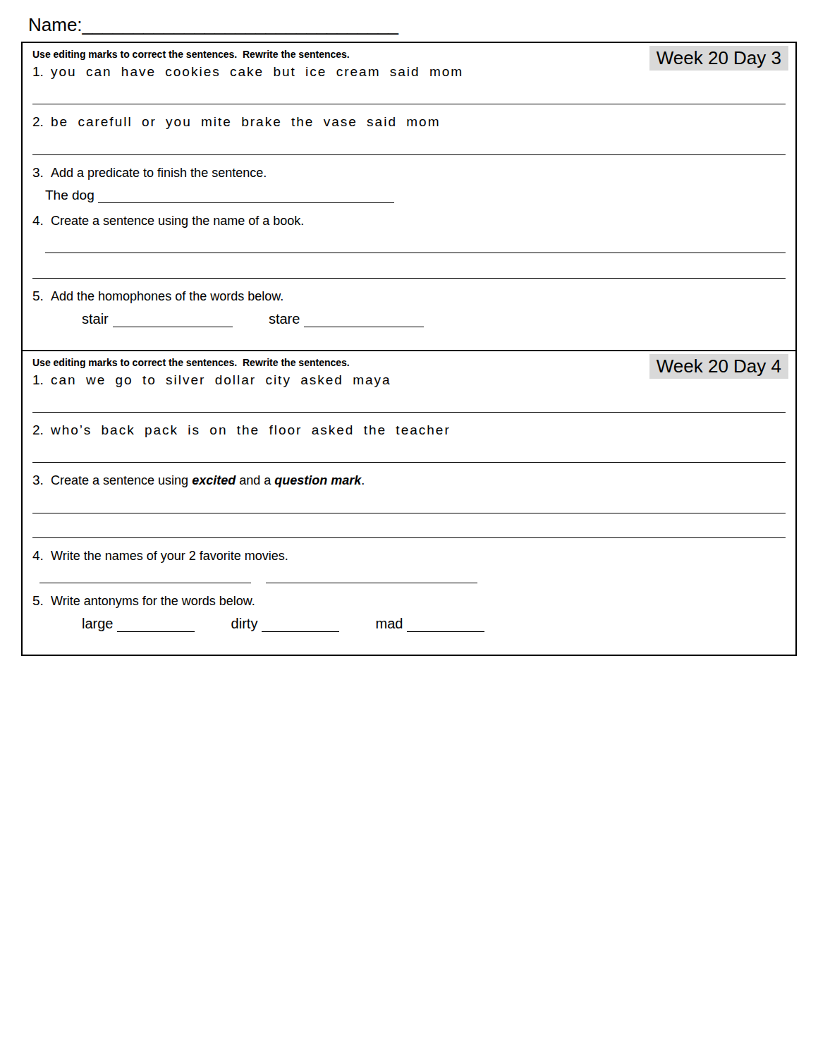Name:_______________________________
Week 20 Day 3
Use editing marks to correct the sentences. Rewrite the sentences.
1. you can have cookies cake but ice cream said mom
2. be carefull or you mite brake the vase said mom
3. Add a predicate to finish the sentence.
The dog
4. Create a sentence using the name of a book.
5. Add the homophones of the words below.
stair stare
Week 20 Day 4
Use editing marks to correct the sentences. Rewrite the sentences.
1. can we go to silver dollar city asked maya
2. who’s back pack is on the floor asked the teacher
3. Create a sentence using excited and a question mark.
4. Write the names of your 2 favorite movies.
5. Write antonyms for the words below.
large dirty mad